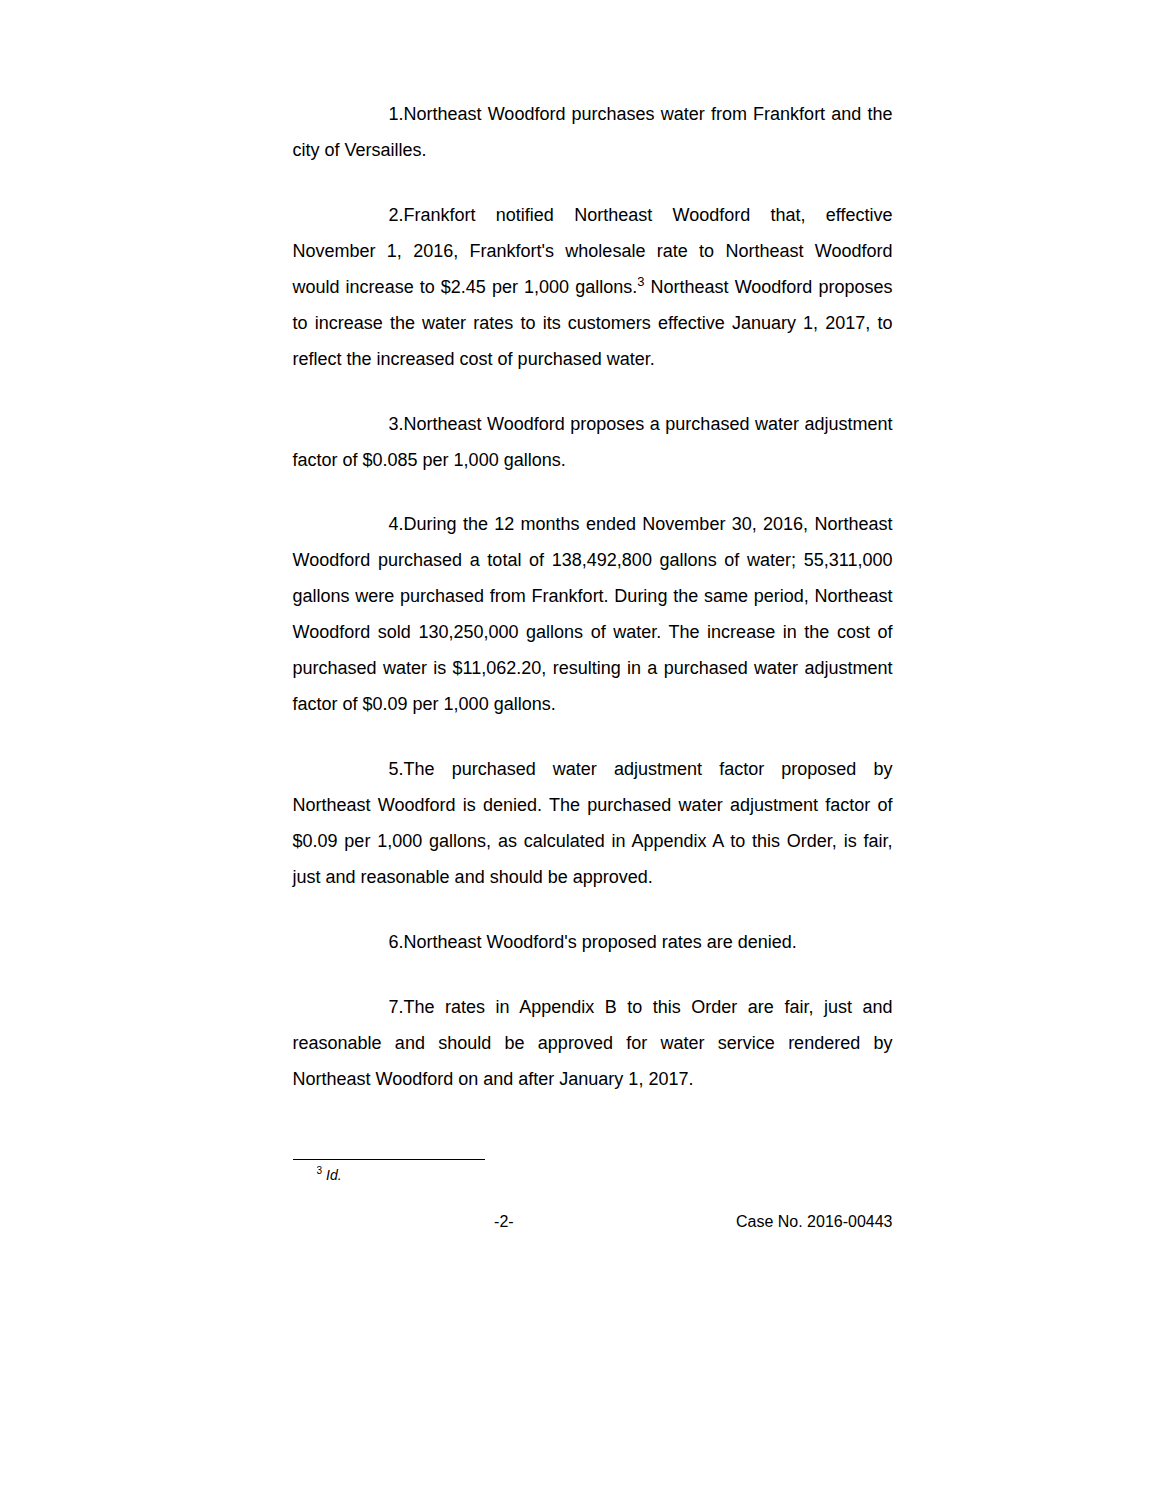1. Northeast Woodford purchases water from Frankfort and the city of Versailles.
2. Frankfort notified Northeast Woodford that, effective November 1, 2016, Frankfort's wholesale rate to Northeast Woodford would increase to $2.45 per 1,000 gallons.3 Northeast Woodford proposes to increase the water rates to its customers effective January 1, 2017, to reflect the increased cost of purchased water.
3. Northeast Woodford proposes a purchased water adjustment factor of $0.085 per 1,000 gallons.
4. During the 12 months ended November 30, 2016, Northeast Woodford purchased a total of 138,492,800 gallons of water; 55,311,000 gallons were purchased from Frankfort. During the same period, Northeast Woodford sold 130,250,000 gallons of water. The increase in the cost of purchased water is $11,062.20, resulting in a purchased water adjustment factor of $0.09 per 1,000 gallons.
5. The purchased water adjustment factor proposed by Northeast Woodford is denied. The purchased water adjustment factor of $0.09 per 1,000 gallons, as calculated in Appendix A to this Order, is fair, just and reasonable and should be approved.
6. Northeast Woodford's proposed rates are denied.
7. The rates in Appendix B to this Order are fair, just and reasonable and should be approved for water service rendered by Northeast Woodford on and after January 1, 2017.
3 Id.
-2- Case No. 2016-00443